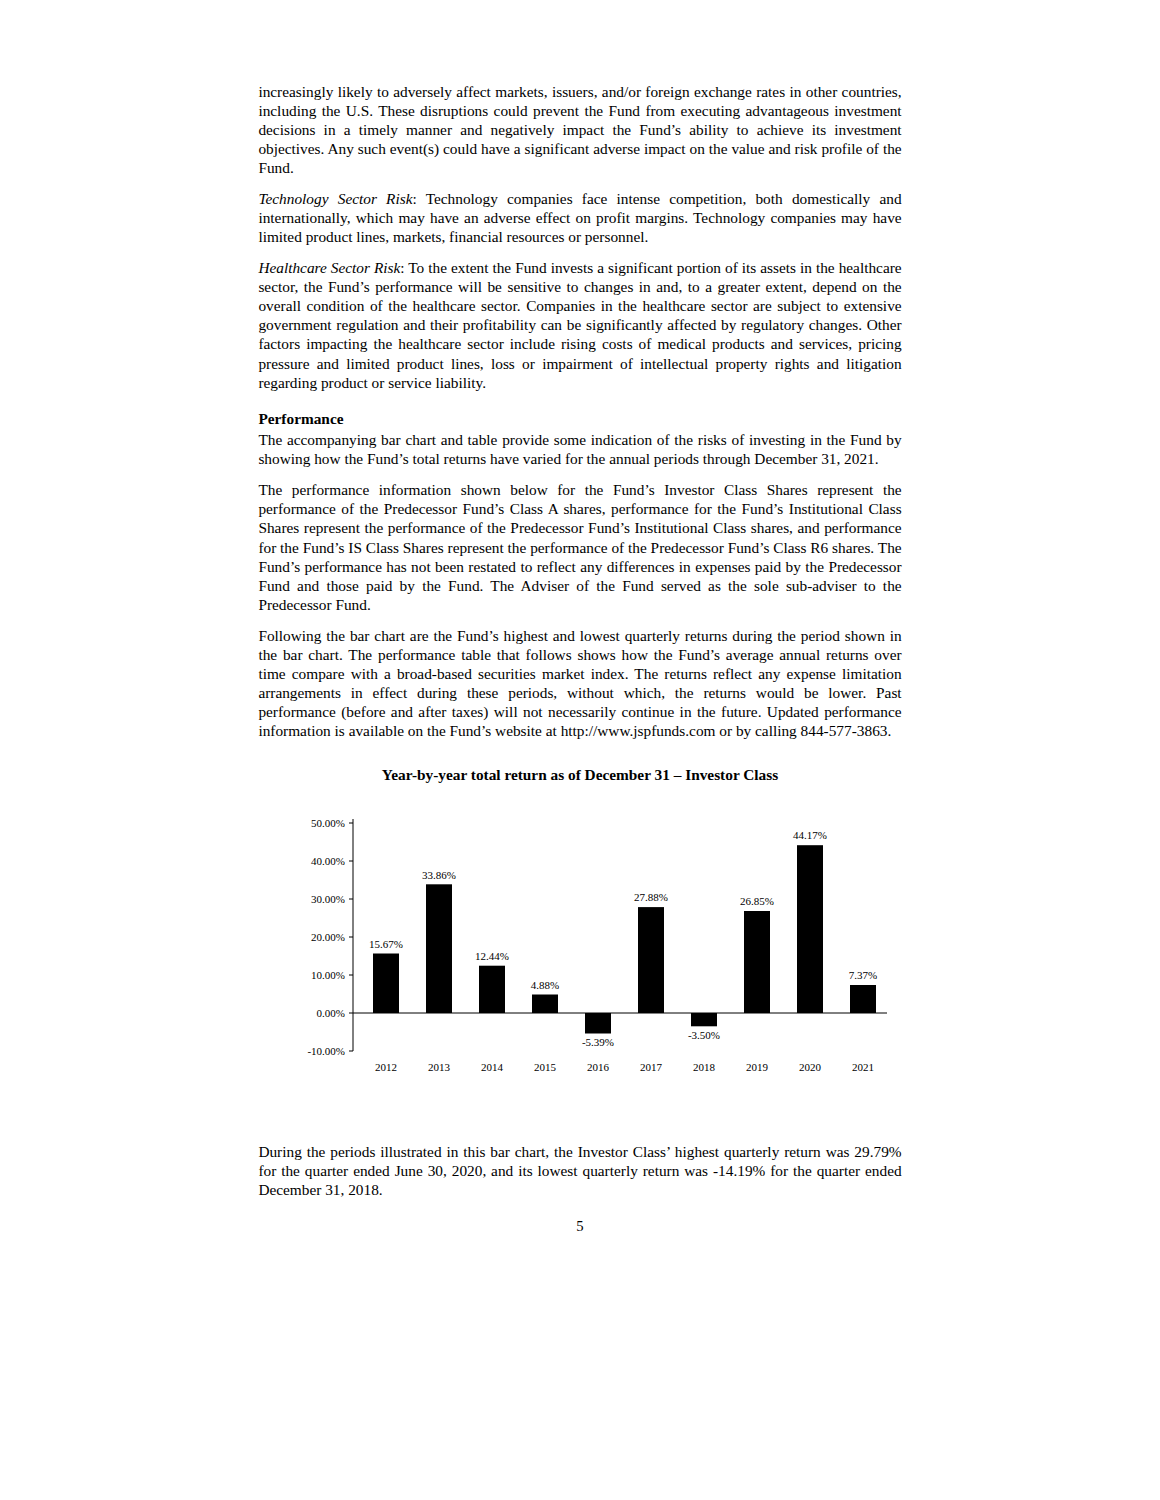increasingly likely to adversely affect markets, issuers, and/or foreign exchange rates in other countries, including the U.S. These disruptions could prevent the Fund from executing advantageous investment decisions in a timely manner and negatively impact the Fund’s ability to achieve its investment objectives. Any such event(s) could have a significant adverse impact on the value and risk profile of the Fund.
Technology Sector Risk: Technology companies face intense competition, both domestically and internationally, which may have an adverse effect on profit margins. Technology companies may have limited product lines, markets, financial resources or personnel.
Healthcare Sector Risk: To the extent the Fund invests a significant portion of its assets in the healthcare sector, the Fund’s performance will be sensitive to changes in and, to a greater extent, depend on the overall condition of the healthcare sector. Companies in the healthcare sector are subject to extensive government regulation and their profitability can be significantly affected by regulatory changes. Other factors impacting the healthcare sector include rising costs of medical products and services, pricing pressure and limited product lines, loss or impairment of intellectual property rights and litigation regarding product or service liability.
Performance
The accompanying bar chart and table provide some indication of the risks of investing in the Fund by showing how the Fund’s total returns have varied for the annual periods through December 31, 2021.
The performance information shown below for the Fund’s Investor Class Shares represent the performance of the Predecessor Fund’s Class A shares, performance for the Fund’s Institutional Class Shares represent the performance of the Predecessor Fund’s Institutional Class shares, and performance for the Fund’s IS Class Shares represent the performance of the Predecessor Fund’s Class R6 shares. The Fund’s performance has not been restated to reflect any differences in expenses paid by the Predecessor Fund and those paid by the Fund. The Adviser of the Fund served as the sole sub-adviser to the Predecessor Fund.
Following the bar chart are the Fund’s highest and lowest quarterly returns during the period shown in the bar chart. The performance table that follows shows how the Fund’s average annual returns over time compare with a broad-based securities market index. The returns reflect any expense limitation arrangements in effect during these periods, without which, the returns would be lower. Past performance (before and after taxes) will not necessarily continue in the future. Updated performance information is available on the Fund’s website at http://www.jspfunds.com or by calling 844-577-3863.
Year-by-year total return as of December 31 – Investor Class
50.00% 40.00% 30.00% 20.00% 10.00% 0.00% -10.00% 15.67% 33.86% 12.44% 4.88% -5.39% 27.88% -3.50% 26.85% 44.17% 7.37% 2012 2013 2014 2015 2016 2017 2018 2019 2020 2021
During the periods illustrated in this bar chart, the Investor Class’ highest quarterly return was 29.79% for the quarter ended June 30, 2020, and its lowest quarterly return was -14.19% for the quarter ended December 31, 2018.
5